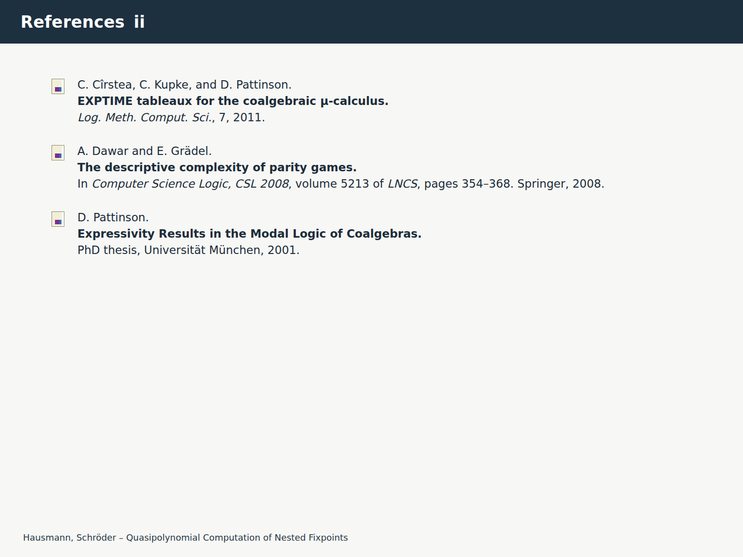Referencesii
C. Cîrstea, C. Kupke, and D. Pattinson. EXPTIME tableaux for the coalgebraic μ-calculus. Log. Meth. Comput. Sci., 7, 2011.
A. Dawar and E. Grädel. The descriptive complexity of parity games. In Computer Science Logic, CSL 2008, volume 5213 of LNCS, pages 354–368. Springer, 2008.
D. Pattinson. Expressivity Results in the Modal Logic of Coalgebras. PhD thesis, Universität München, 2001.
Hausmann, Schröder – Quasipolynomial Computation of Nested Fixpoints